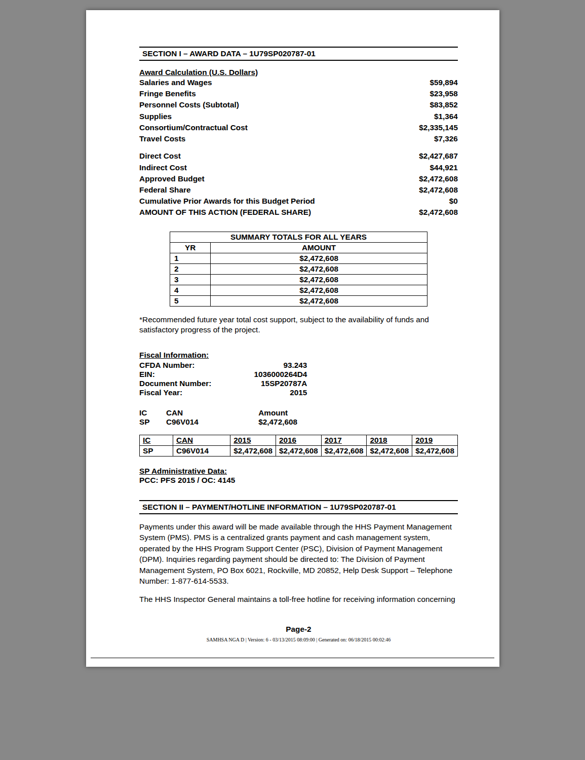SECTION I – AWARD DATA – 1U79SP020787-01
Award Calculation (U.S. Dollars)
| Salaries and Wages | $59,894 |
| Fringe Benefits | $23,958 |
| Personnel Costs (Subtotal) | $83,852 |
| Supplies | $1,364 |
| Consortium/Contractual Cost | $2,335,145 |
| Travel Costs | $7,326 |
| Direct Cost | $2,427,687 |
| Indirect Cost | $44,921 |
| Approved Budget | $2,472,608 |
| Federal Share | $2,472,608 |
| Cumulative Prior Awards for this Budget Period | $0 |
| AMOUNT OF THIS ACTION (FEDERAL SHARE) | $2,472,608 |
| SUMMARY TOTALS FOR ALL YEARS |
| --- |
| YR | AMOUNT |
| 1 | $2,472,608 |
| 2 | $2,472,608 |
| 3 | $2,472,608 |
| 4 | $2,472,608 |
| 5 | $2,472,608 |
*Recommended future year total cost support, subject to the availability of funds and satisfactory progress of the project.
Fiscal Information:
CFDA Number: 93.243
EIN: 1036000264D4
Document Number: 15SP20787A
Fiscal Year: 2015
IC CAN Amount
SP C96V014$2,472,608
| IC | CAN | 2015 | 2016 | 2017 | 2018 | 2019 |
| --- | --- | --- | --- | --- | --- | --- |
| SP | C96V014 | $2,472,608 | $2,472,608 | $2,472,608 | $2,472,608 | $2,472,608 |
SP Administrative Data:
PCC: PFS 2015 / OC: 4145
SECTION II – PAYMENT/HOTLINE INFORMATION – 1U79SP020787-01
Payments under this award will be made available through the HHS Payment Management System (PMS). PMS is a centralized grants payment and cash management system, operated by the HHS Program Support Center (PSC), Division of Payment Management (DPM). Inquiries regarding payment should be directed to: The Division of Payment Management System, PO Box 6021, Rockville, MD 20852, Help Desk Support – Telephone Number: 1-877-614-5533.
The HHS Inspector General maintains a toll-free hotline for receiving information concerning
Page-2
SAMHSA NGA D | Version: 6 - 03/13/2015 08:09:00 | Generated on: 06/18/2015 00:02:46